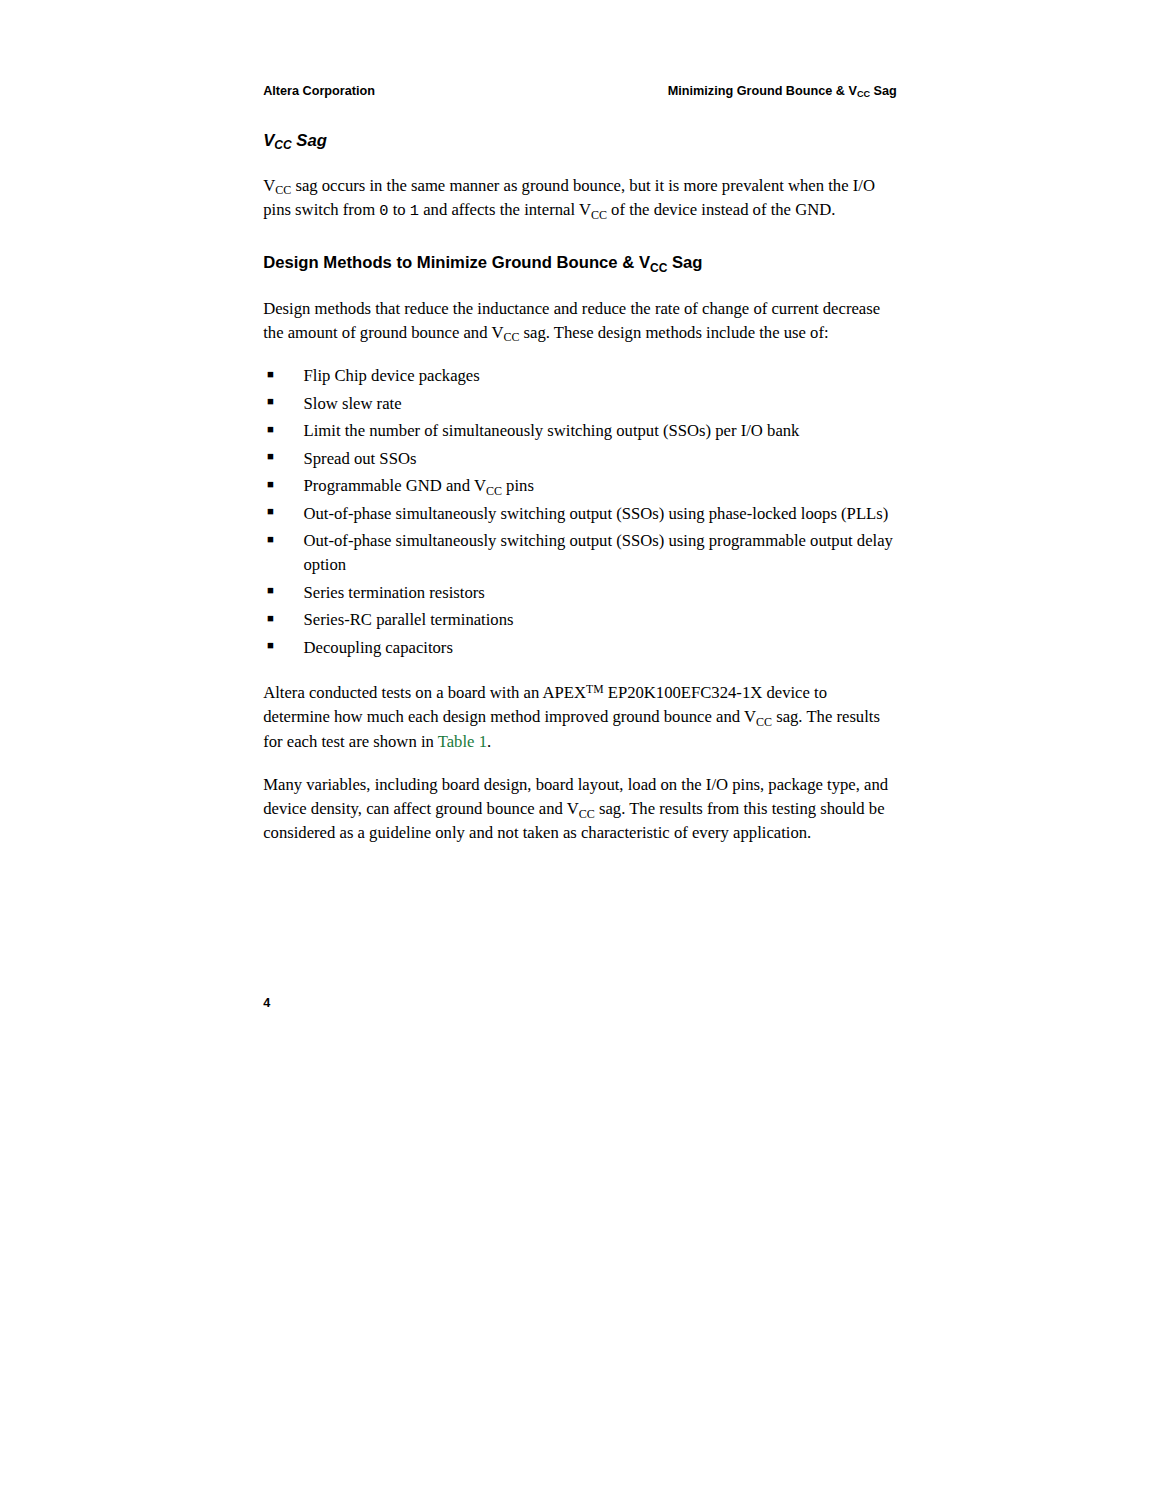Altera Corporation
Minimizing Ground Bounce & VCC Sag
VCC Sag
VCC sag occurs in the same manner as ground bounce, but it is more prevalent when the I/O pins switch from 0 to 1 and affects the internal VCC of the device instead of the GND.
Design Methods to Minimize Ground Bounce & VCC Sag
Design methods that reduce the inductance and reduce the rate of change of current decrease the amount of ground bounce and VCC sag. These design methods include the use of:
Flip Chip device packages
Slow slew rate
Limit the number of simultaneously switching output (SSOs) per I/O bank
Spread out SSOs
Programmable GND and VCC pins
Out-of-phase simultaneously switching output (SSOs) using phase-locked loops (PLLs)
Out-of-phase simultaneously switching output (SSOs) using programmable output delay option
Series termination resistors
Series-RC parallel terminations
Decoupling capacitors
Altera conducted tests on a board with an APEXTM EP20K100EFC324-1X device to determine how much each design method improved ground bounce and VCC sag. The results for each test are shown in Table 1.
Many variables, including board design, board layout, load on the I/O pins, package type, and device density, can affect ground bounce and VCC sag. The results from this testing should be considered as a guideline only and not taken as characteristic of every application.
4